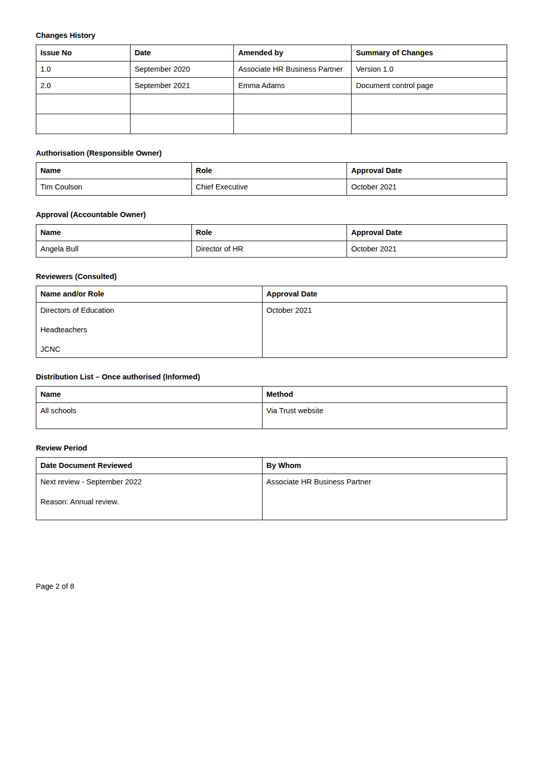Changes History
| Issue No | Date | Amended by | Summary of Changes |
| --- | --- | --- | --- |
| 1.0 | September 2020 | Associate HR Business Partner | Version 1.0 |
| 2.0 | September 2021 | Emma Adams | Document control page |
Authorisation (Responsible Owner)
| Name | Role | Approval Date |
| --- | --- | --- |
| Tim Coulson | Chief Executive | October 2021 |
Approval (Accountable Owner)
| Name | Role | Approval Date |
| --- | --- | --- |
| Angela Bull | Director of HR | October 2021 |
Reviewers (Consulted)
| Name and/or Role | Approval Date |
| --- | --- |
| Directors of Education Headteachers JCNC | October 2021 |
Distribution List – Once authorised (Informed)
| Name | Method |
| --- | --- |
| All schools | Via Trust website |
Review Period
| Date Document Reviewed | By Whom |
| --- | --- |
| Next review - September 2022 Reason: Annual review. | Associate HR Business Partner |
Page 2 of 8